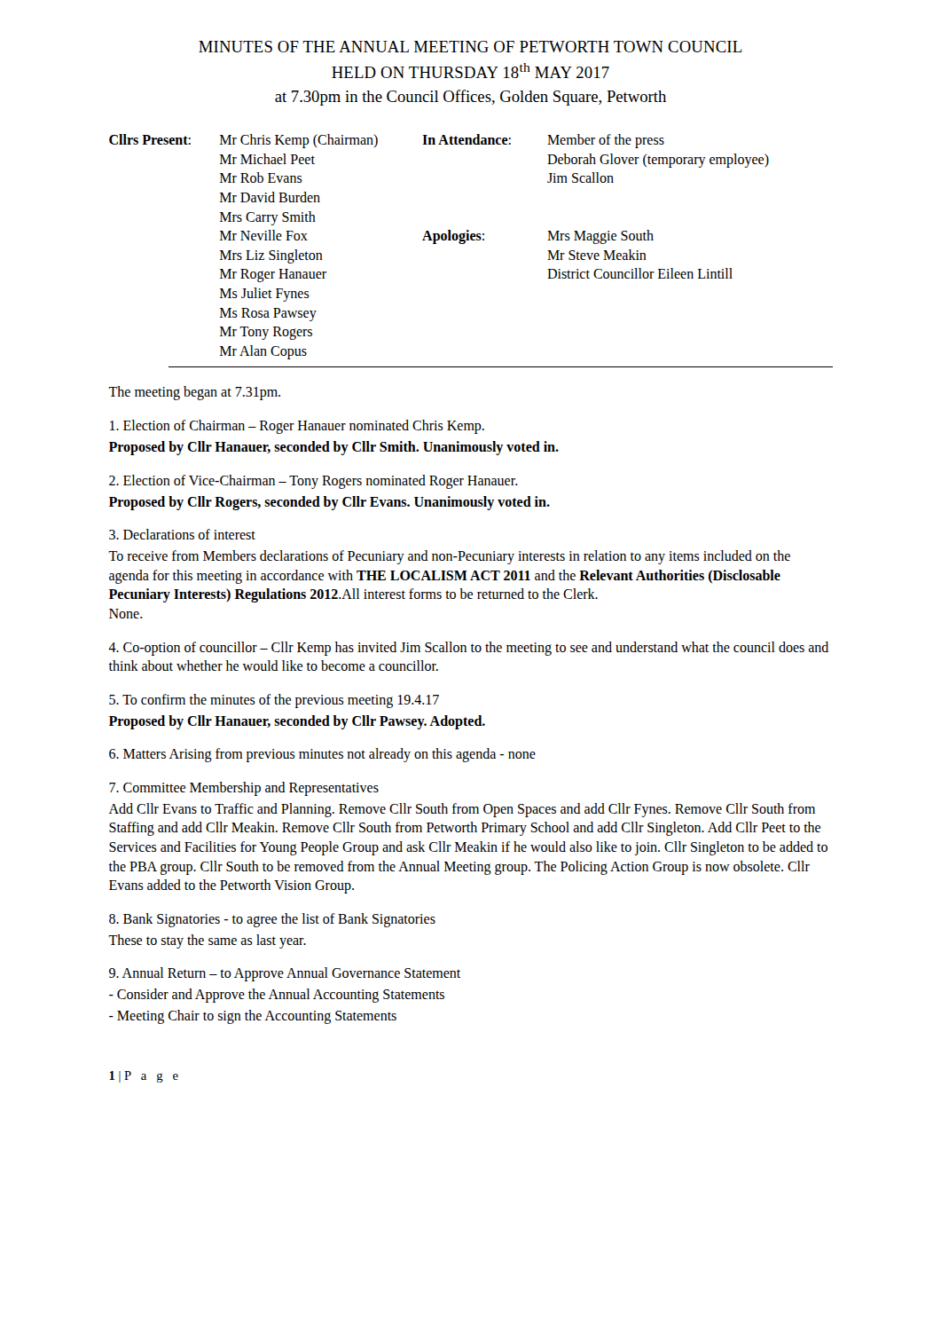MINUTES OF THE ANNUAL MEETING OF PETWORTH TOWN COUNCIL
HELD ON THURSDAY 18th MAY 2017
at 7.30pm in the Council Offices, Golden Square, Petworth
| Cllrs Present : | Mr Chris Kemp (Chairman) | In Attendance : | Member of the press |
| | Mr Michael Peet | | Deborah Glover (temporary employee) |
| | Mr Rob Evans | | Jim Scallon |
| | Mr David Burden | | |
| | Mrs Carry Smith | | |
| | Mr Neville Fox | Apologies : | Mrs Maggie South |
| | Mrs Liz Singleton | | Mr Steve Meakin |
| | Mr Roger Hanauer | | District Councillor Eileen Lintill |
| | Ms Juliet Fynes | | |
| | Ms Rosa Pawsey | | |
| | Mr Tony Rogers | | |
| | Mr Alan Copus | | |
The meeting began at 7.31pm.
1. Election of Chairman – Roger Hanauer nominated Chris Kemp.
Proposed by Cllr Hanauer, seconded by Cllr Smith. Unanimously voted in.
2. Election of Vice-Chairman – Tony Rogers nominated Roger Hanauer.
Proposed by Cllr Rogers, seconded by Cllr Evans. Unanimously voted in.
3. Declarations of interest
To receive from Members declarations of Pecuniary and non-Pecuniary interests in relation to any items included on the agenda for this meeting in accordance with THE LOCALISM ACT 2011 and the Relevant Authorities (Disclosable Pecuniary Interests) Regulations 2012.All interest forms to be returned to the Clerk.
None.
4. Co-option of councillor – Cllr Kemp has invited Jim Scallon to the meeting to see and understand what the council does and think about whether he would like to become a councillor.
5. To confirm the minutes of the previous meeting 19.4.17
Proposed by Cllr Hanauer, seconded by Cllr Pawsey. Adopted.
6. Matters Arising from previous minutes not already on this agenda - none
7. Committee Membership and Representatives
Add Cllr Evans to Traffic and Planning. Remove Cllr South from Open Spaces and add Cllr Fynes. Remove Cllr South from Staffing and add Cllr Meakin. Remove Cllr South from Petworth Primary School and add Cllr Singleton. Add Cllr Peet to the Services and Facilities for Young People Group and ask Cllr Meakin if he would also like to join. Cllr Singleton to be added to the PBA group. Cllr South to be removed from the Annual Meeting group. The Policing Action Group is now obsolete. Cllr Evans added to the Petworth Vision Group.
8. Bank Signatories - to agree the list of Bank Signatories
These to stay the same as last year.
9. Annual Return – to Approve Annual Governance Statement
- Consider and Approve the Annual Accounting Statements
- Meeting Chair to sign the Accounting Statements
1 | P a g e